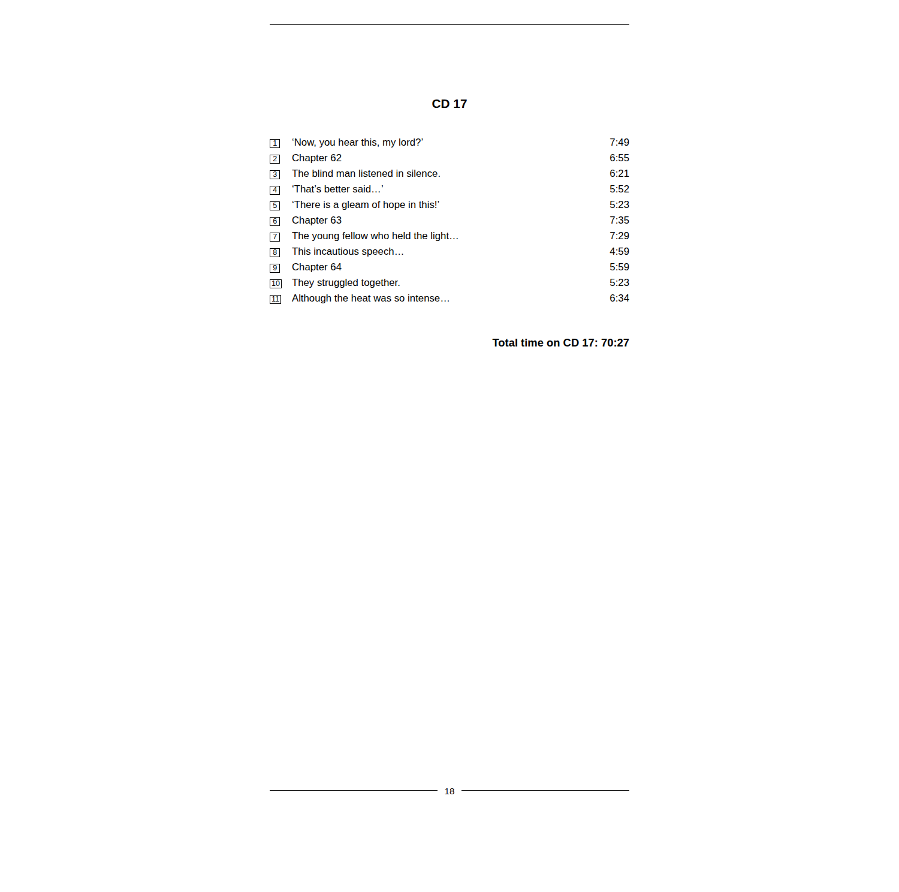CD 17
| 1 | ‘Now, you hear this, my lord?’ | 7:49 |
| 2 | Chapter 62 | 6:55 |
| 3 | The blind man listened in silence. | 6:21 |
| 4 | ‘That’s better said…’ | 5:52 |
| 5 | ‘There is a gleam of hope in this!’ | 5:23 |
| 6 | Chapter 63 | 7:35 |
| 7 | The young fellow who held the light… | 7:29 |
| 8 | This incautious speech… | 4:59 |
| 9 | Chapter 64 | 5:59 |
| 10 | They struggled together. | 5:23 |
| 11 | Although the heat was so intense… | 6:34 |
Total time on CD 17: 70:27
18